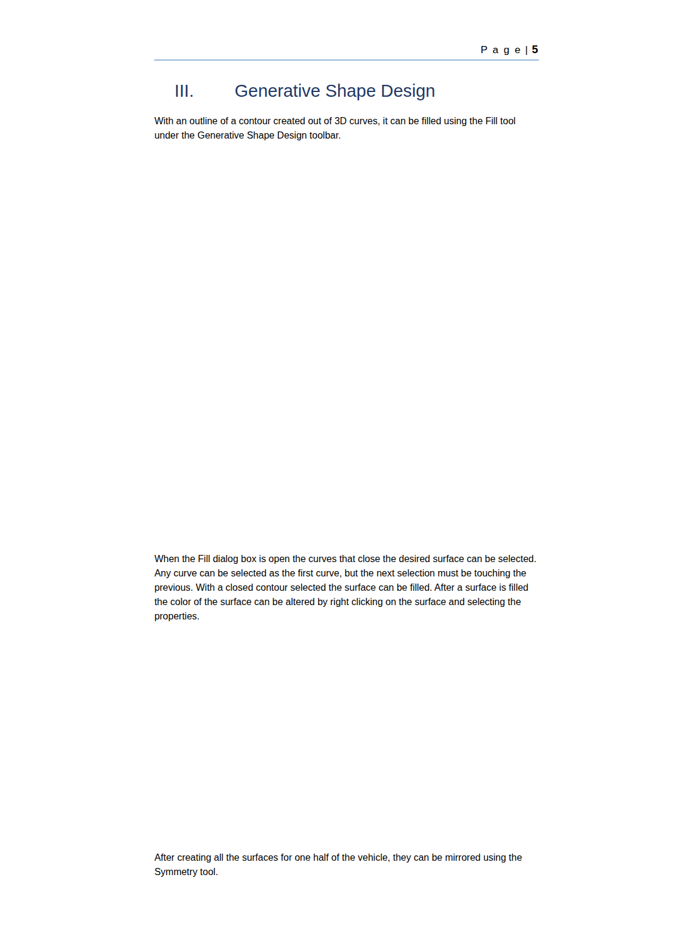P a g e | 5
III. Generative Shape Design
With an outline of a contour created out of 3D curves, it can be filled using the Fill tool under the Generative Shape Design toolbar.
When the Fill dialog box is open the curves that close the desired surface can be selected. Any curve can be selected as the first curve, but the next selection must be touching the previous. With a closed contour selected the surface can be filled. After a surface is filled the color of the surface can be altered by right clicking on the surface and selecting the properties.
After creating all the surfaces for one half of the vehicle, they can be mirrored using the Symmetry tool.